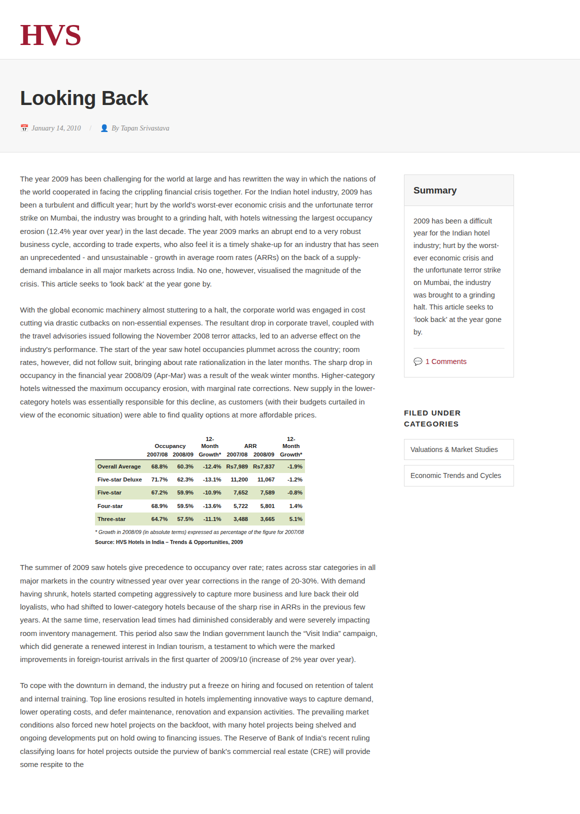HVS
Looking Back
📅January 14, 2010 / 👤By Tapan Srivastava
The year 2009 has been challenging for the world at large and has rewritten the way in which the nations of the world cooperated in facing the crippling financial crisis together. For the Indian hotel industry, 2009 has been a turbulent and difficult year; hurt by the world's worst-ever economic crisis and the unfortunate terror strike on Mumbai, the industry was brought to a grinding halt, with hotels witnessing the largest occupancy erosion (12.4% year over year) in the last decade. The year 2009 marks an abrupt end to a very robust business cycle, according to trade experts, who also feel it is a timely shake-up for an industry that has seen an unprecedented - and unsustainable - growth in average room rates (ARRs) on the back of a supply-demand imbalance in all major markets across India. No one, however, visualised the magnitude of the crisis. This article seeks to 'look back' at the year gone by.
With the global economic machinery almost stuttering to a halt, the corporate world was engaged in cost cutting via drastic cutbacks on non-essential expenses. The resultant drop in corporate travel, coupled with the travel advisories issued following the November 2008 terror attacks, led to an adverse effect on the industry's performance. The start of the year saw hotel occupancies plummet across the country; room rates, however, did not follow suit, bringing about rate rationalization in the later months. The sharp drop in occupancy in the financial year 2008/09 (Apr-Mar) was a result of the weak winter months. Higher-category hotels witnessed the maximum occupancy erosion, with marginal rate corrections. New supply in the lower-category hotels was essentially responsible for this decline, as customers (with their budgets curtailed in view of the economic situation) were able to find quality options at more affordable prices.
| | Occupancy | 12-Month | ARR | 12-Month |
| --- | --- | --- | --- | --- |
| | 2007/08 | 2008/09 | Growth* | 2007/08 | 2008/09 | Growth* |
| Overall Average | 68.8% | 60.3% | -12.4% | Rs7,989 | Rs7,837 | -1.9% |
| Five-star Deluxe | 71.7% | 62.3% | -13.1% | 11,200 | 11,067 | -1.2% |
| Five-star | 67.2% | 59.9% | -10.9% | 7,652 | 7,589 | -0.8% |
| Four-star | 68.9% | 59.5% | -13.6% | 5,722 | 5,801 | 1.4% |
| Three-star | 64.7% | 57.5% | -11.1% | 3,488 | 3,665 | 5.1% |
* Growth in 2008/09 (in absolute terms) expressed as percentage of the figure for 2007/08 Source: HVS Hotels in India – Trends & Opportunities, 2009
The summer of 2009 saw hotels give precedence to occupancy over rate; rates across star categories in all major markets in the country witnessed year over year corrections in the range of 20-30%. With demand having shrunk, hotels started competing aggressively to capture more business and lure back their old loyalists, who had shifted to lower-category hotels because of the sharp rise in ARRs in the previous few years. At the same time, reservation lead times had diminished considerably and were severely impacting room inventory management. This period also saw the Indian government launch the “Visit India” campaign, which did generate a renewed interest in Indian tourism, a testament to which were the marked improvements in foreign-tourist arrivals in the first quarter of 2009/10 (increase of 2% year over year).
To cope with the downturn in demand, the industry put a freeze on hiring and focused on retention of talent and internal training. Top line erosions resulted in hotels implementing innovative ways to capture demand, lower operating costs, and defer maintenance, renovation and expansion activities. The prevailing market conditions also forced new hotel projects on the backfoot, with many hotel projects being shelved and ongoing developments put on hold owing to financing issues. The Reserve of Bank of India's recent ruling classifying loans for hotel projects outside the purview of bank's commercial real estate (CRE) will provide some respite to the
Summary
2009 has been a difficult year for the Indian hotel industry; hurt by the worst-ever economic crisis and the unfortunate terror strike on Mumbai, the industry was brought to a grinding halt. This article seeks to ‘look back’ at the year gone by.
💬1 Comments
Filed Under
Categories
Valuations & Market Studies
Economic Trends and Cycles